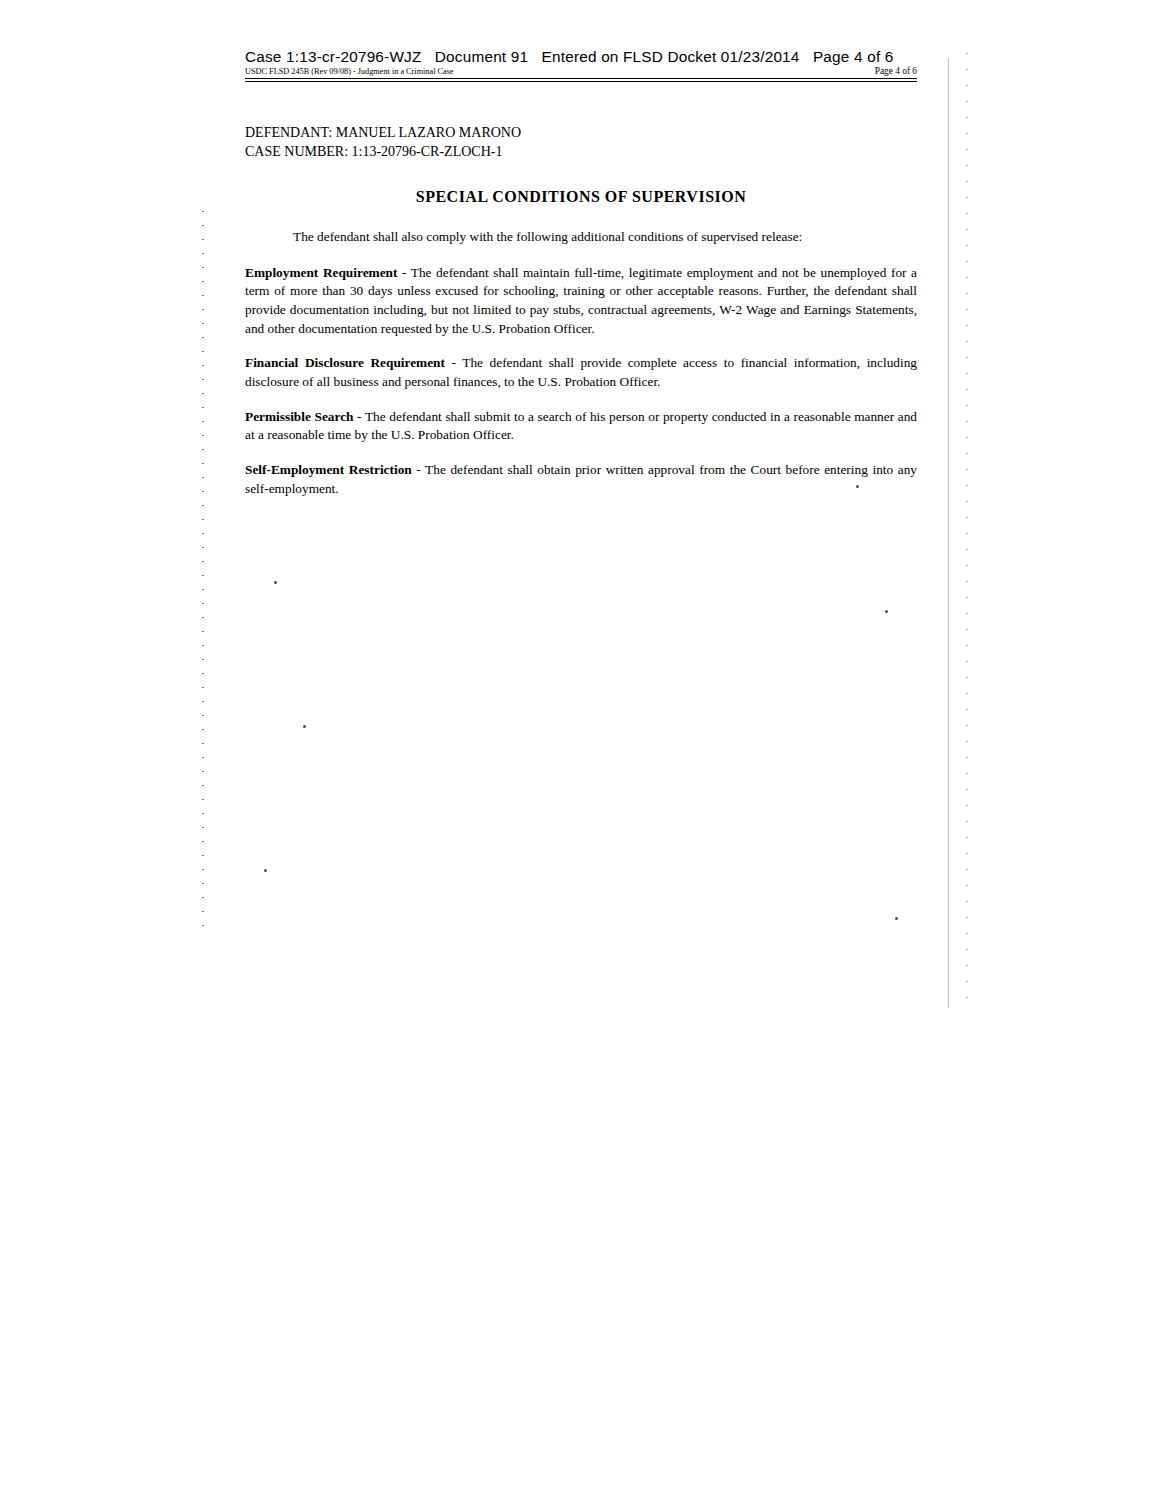Case 1:13-cr-20796-WJZ Document 91 Entered on FLSD Docket 01/23/2014 Page 4 of 6
USDC FLSD 245B (Rev 09/08) - Judgment in a Criminal Case Page 4 of 6
DEFENDANT: MANUEL LAZARO MARONO
CASE NUMBER: 1:13-20796-CR-ZLOCH-1
SPECIAL CONDITIONS OF SUPERVISION
The defendant shall also comply with the following additional conditions of supervised release:
Employment Requirement - The defendant shall maintain full-time, legitimate employment and not be unemployed for a term of more than 30 days unless excused for schooling, training or other acceptable reasons. Further, the defendant shall provide documentation including, but not limited to pay stubs, contractual agreements, W-2 Wage and Earnings Statements, and other documentation requested by the U.S. Probation Officer.
Financial Disclosure Requirement - The defendant shall provide complete access to financial information, including disclosure of all business and personal finances, to the U.S. Probation Officer.
Permissible Search - The defendant shall submit to a search of his person or property conducted in a reasonable manner and at a reasonable time by the U.S. Probation Officer.
Self-Employment Restriction - The defendant shall obtain prior written approval from the Court before entering into any self-employment.